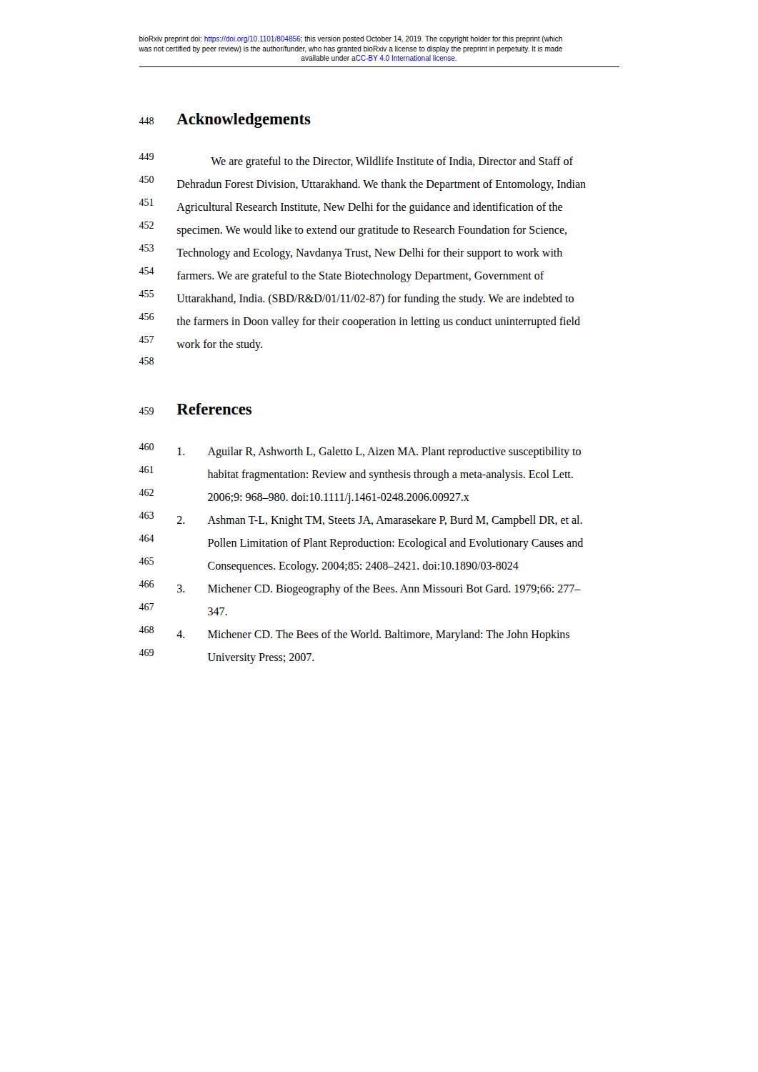bioRxiv preprint doi: https://doi.org/10.1101/804856; this version posted October 14, 2019. The copyright holder for this preprint (which
was not certified by peer review) is the author/funder, who has granted bioRxiv a license to display the preprint in perpetuity. It is made
available under aCC-BY 4.0 International license.
448
Acknowledgements
449
We are grateful to the Director, Wildlife Institute of India, Director and Staff of
450
Dehradun Forest Division, Uttarakhand. We thank the Department of Entomology, Indian
451
Agricultural Research Institute, New Delhi for the guidance and identification of the
452
specimen. We would like to extend our gratitude to Research Foundation for Science,
453
Technology and Ecology, Navdanya Trust, New Delhi for their support to work with
454
farmers. We are grateful to the State Biotechnology Department, Government of
455
Uttarakhand, India. (SBD/R&D/01/11/02-87) for funding the study. We are indebted to
456
the farmers in Doon valley for their cooperation in letting us conduct uninterrupted field
457
work for the study.
458
459
References
460
1.
Aguilar R, Ashworth L, Galetto L, Aizen MA. Plant reproductive susceptibility to
461
habitat fragmentation: Review and synthesis through a meta-analysis. Ecol Lett.
462
2006;9: 968–980. doi:10.1111/j.1461-0248.2006.00927.x
463
2.
Ashman T-L, Knight TM, Steets JA, Amarasekare P, Burd M, Campbell DR, et al.
464
Pollen Limitation of Plant Reproduction: Ecological and Evolutionary Causes and
465
Consequences. Ecology. 2004;85: 2408–2421. doi:10.1890/03-8024
466
3.
Michener CD. Biogeography of the Bees. Ann Missouri Bot Gard. 1979;66: 277–
467
347.
468
4.
Michener CD. The Bees of the World. Baltimore, Maryland: The John Hopkins
469
University Press; 2007.